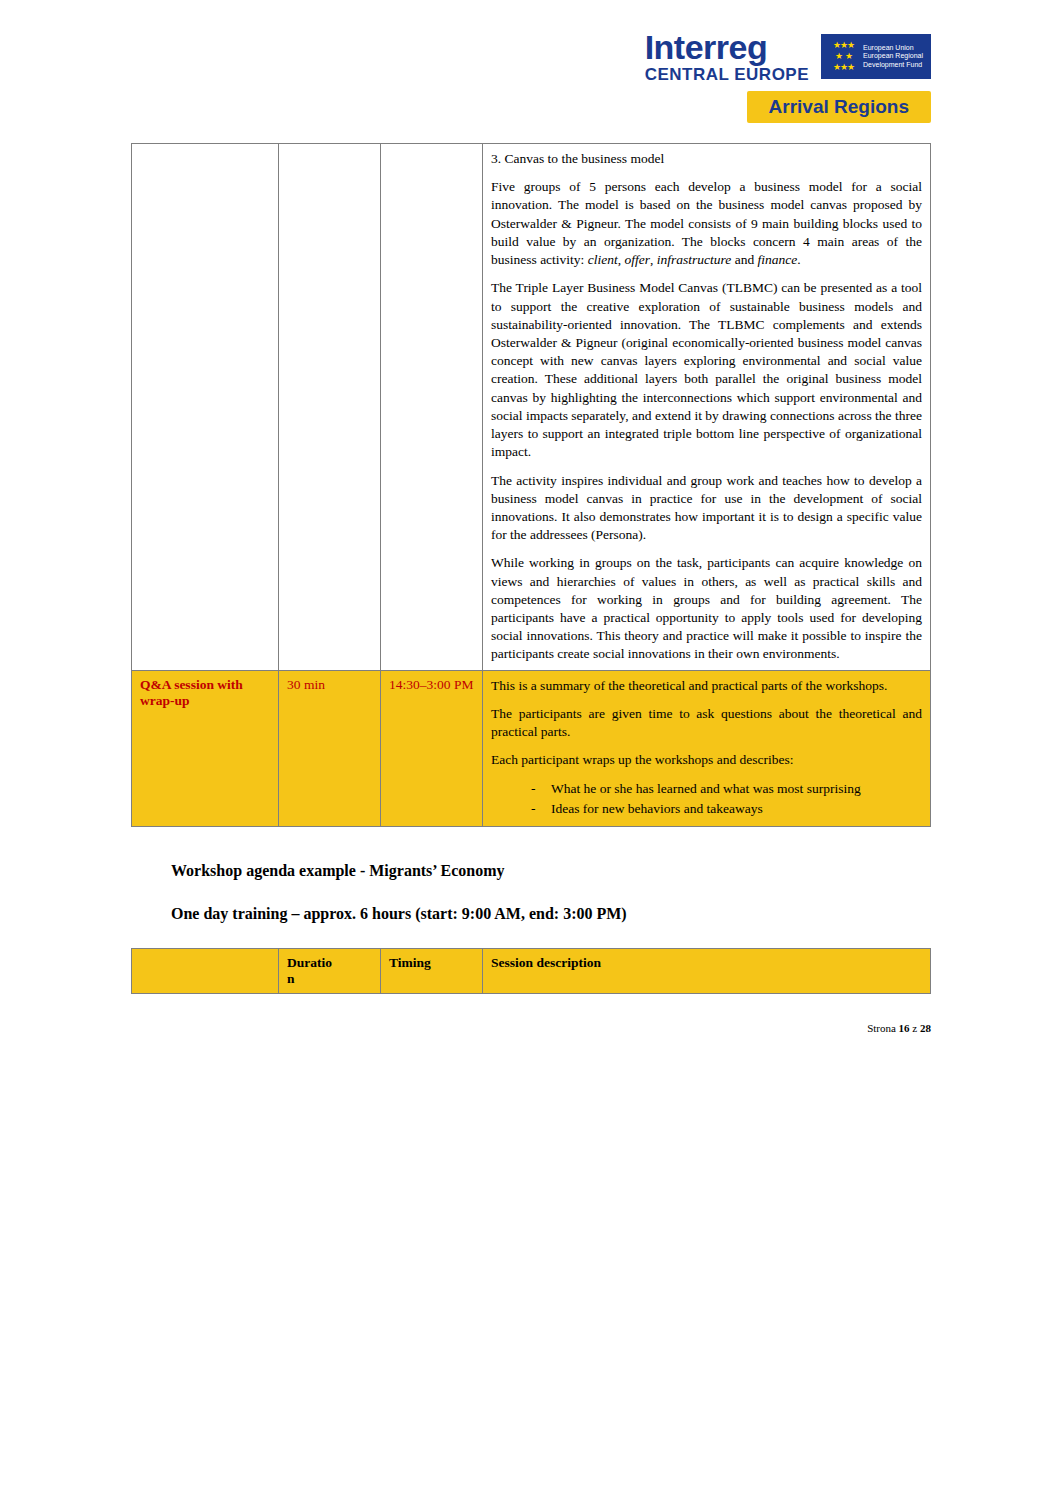Interreg
CENTRAL EUROPE
★★★
★ ★
★★★ European Union
European Regional
Development Fund
Arrival Regions
| | | | 3. Canvas to the business model Five groups of 5 persons each develop a business model for a social innovation. The model is based on the business model canvas proposed by Osterwalder & Pigneur. The model consists of 9 main building blocks used to build value by an organization. The blocks concern 4 main areas of the business activity: client , offer , infrastructure and finance . The Triple Layer Business Model Canvas (TLBMC) can be presented as a tool to support the creative exploration of sustainable business models and sustainability-oriented innovation. The TLBMC complements and extends Osterwalder & Pigneur (original economically-oriented business model canvas concept with new canvas layers exploring environmental and social value creation. These additional layers both parallel the original business model canvas by highlighting the interconnections which support environmental and social impacts separately, and extend it by drawing connections across the three layers to support an integrated triple bottom line perspective of organizational impact. The activity inspires individual and group work and teaches how to develop a business model canvas in practice for use in the development of social innovations. It also demonstrates how important it is to design a specific value for the addressees (Persona). While working in groups on the task, participants can acquire knowledge on views and hierarchies of values in others, as well as practical skills and competences for working in groups and for building agreement. The participants have a practical opportunity to apply tools used for developing social innovations. This theory and practice will make it possible to inspire the participants create social innovations in their own environments. |
| Q&A session with wrap-up | 30 min | 14:30–3:00 PM | This is a summary of the theoretical and practical parts of the workshops. The participants are given time to ask questions about the theoretical and practical parts. Each participant wraps up the workshops and describes: What he or she has learned and what was most surprising Ideas for new behaviors and takeaways |
Workshop agenda example - Migrants’ Economy
One day training – approx. 6 hours (start: 9:00 AM, end: 3:00 PM)
| | Duratio n | Timing | Session description |
Strona 16 z 28